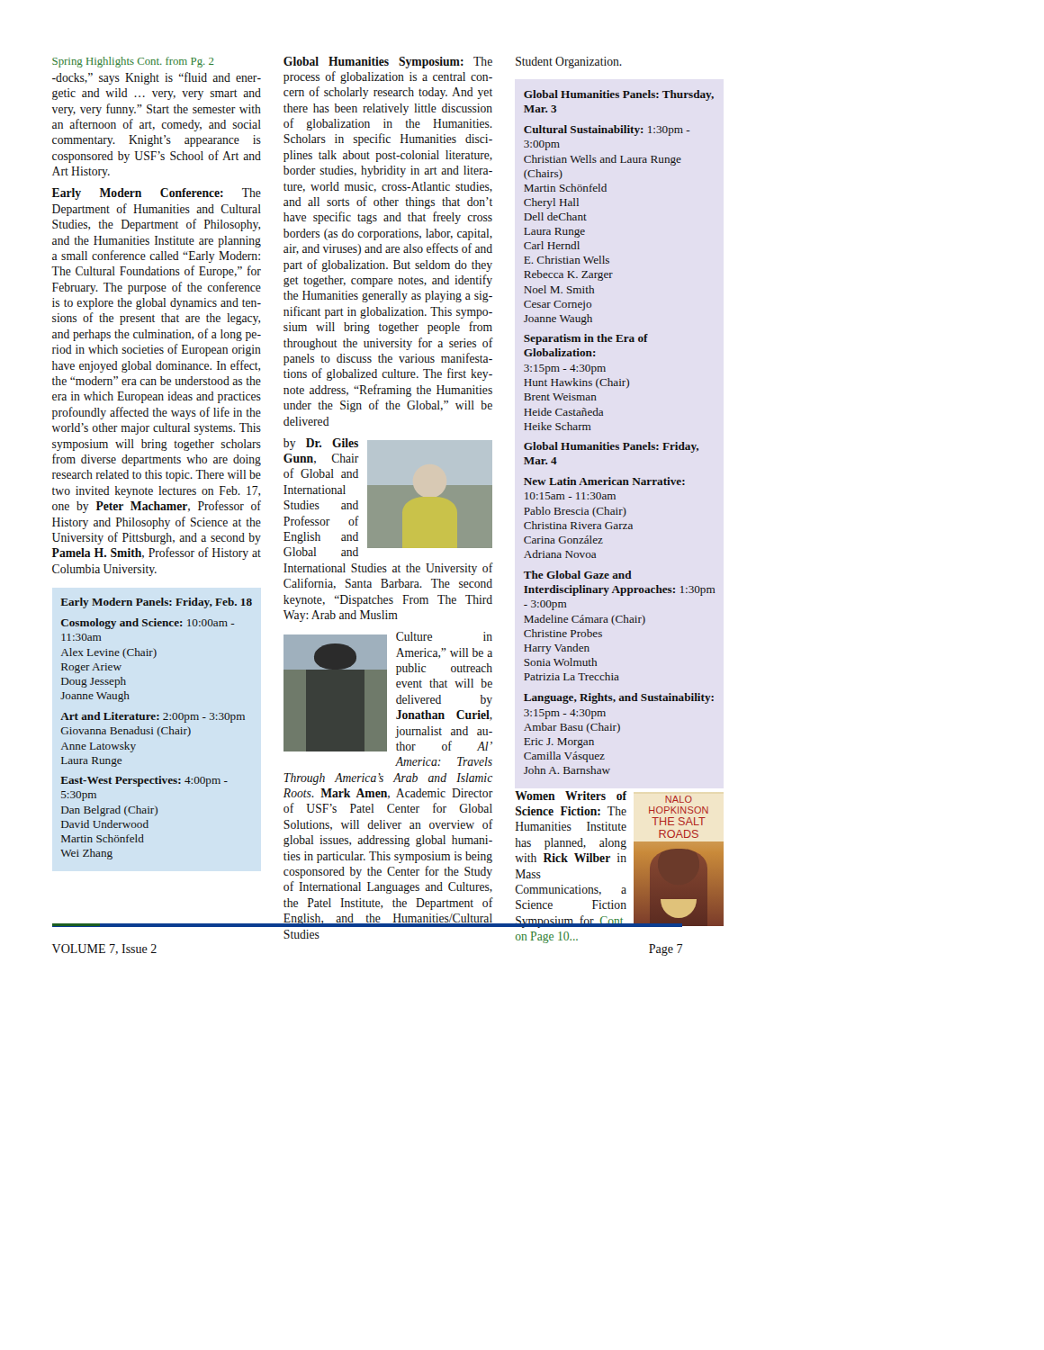Spring Highlights Cont. from Pg. 2
-docks,” says Knight is “fluid and energetic and wild … very, very smart and very, very funny.” Start the semester with an afternoon of art, comedy, and social commentary. Knight’s appearance is cosponsored by USF’s School of Art and Art History.
Early Modern Conference: The Department of Humanities and Cultural Studies, the Department of Philosophy, and the Humanities Institute are planning a small conference called “Early Modern: The Cultural Foundations of Europe,” for February. The purpose of the conference is to explore the global dynamics and tensions of the present that are the legacy, and perhaps the culmination, of a long period in which societies of European origin have enjoyed global dominance. In effect, the “modern” era can be understood as the era in which European ideas and practices profoundly affected the ways of life in the world’s other major cultural systems. This symposium will bring together scholars from diverse departments who are doing research related to this topic. There will be two invited keynote lectures on Feb. 17, one by Peter Machamer, Professor of History and Philosophy of Science at the University of Pittsburgh, and a second by Pamela H. Smith, Professor of History at Columbia University.
Early Modern Panels: Friday, Feb. 18
Cosmology and Science: 10:00am - 11:30am
Alex Levine (Chair)
Roger Ariew
Doug Jesseph
Joanne Waugh
Art and Literature: 2:00pm - 3:30pm
Giovanna Benadusi (Chair)
Anne Latowsky
Laura Runge
East-West Perspectives: 4:00pm - 5:30pm
Dan Belgrad (Chair)
David Underwood
Martin Schönfeld
Wei Zhang
Global Humanities Symposium: The process of globalization is a central concern of scholarly research today. And yet there has been relatively little discussion of globalization in the Humanities. Scholars in specific Humanities disciplines talk about post-colonial literature, border studies, hybridity in art and literature, world music, cross-Atlantic studies, and all sorts of other things that don’t have specific tags and that freely cross borders (as do corporations, labor, capital, air, and viruses) and are also effects of and part of globalization. But seldom do they get together, compare notes, and identify the Humanities generally as playing a significant part in globalization. This symposium will bring together people from throughout the university for a series of panels to discuss the various manifestations of globalized culture. The first keynote address, “Reframing the Humanities under the Sign of the Global,” will be delivered
by Dr. Giles Gunn, Chair of Global and International Studies and Professor of English and Global and International Studies at the University of California, Santa Barbara. The second keynote, “Dispatches From The Third Way: Arab and Muslim
Culture in America,” will be a public outreach event that will be delivered by Jonathan Curiel, journalist and author of Al’ America: Travels Through America’s Arab and Islamic Roots. Mark Amen, Academic Director of USF’s Patel Center for Global Solutions, will deliver an overview of global issues, addressing global humanities in particular. This symposium is being cosponsored by the Center for the Study of International Languages and Cultures, the Patel Institute, the Department of English, and the Humanities/Cultural Studies
Student Organization.
Global Humanities Panels: Thursday, Mar. 3
Cultural Sustainability: 1:30pm - 3:00pm
Christian Wells and Laura Runge (Chairs)
Martin Schönfeld
Cheryl Hall
Dell deChant
Laura Runge
Carl Herndl
E. Christian Wells
Rebecca K. Zarger
Noel M. Smith
Cesar Cornejo
Joanne Waugh
Separatism in the Era of Globalization:
3:15pm - 4:30pm
Hunt Hawkins (Chair)
Brent Weisman
Heide Castañeda
Heike Scharm
Global Humanities Panels: Friday, Mar. 4
New Latin American Narrative: 10:15am - 11:30am
Pablo Brescia (Chair)
Christina Rivera Garza
Carina González
Adriana Novoa
The Global Gaze and Interdisciplinary Approaches: 1:30pm - 3:00pm
Madeline Cámara (Chair)
Christine Probes
Harry Vanden
Sonia Wolmuth
Patrizia La Trecchia
Language, Rights, and Sustainability:
3:15pm - 4:30pm
Ambar Basu (Chair)
Eric J. Morgan
Camilla Vásquez
John A. Barnshaw
NALO HOPKINSON
THE SALT ROADS
Women Writers of Science Fiction: The Humanities Institute has planned, along with Rick Wilber in Mass Communications, a Science Fiction Symposium for Cont. on Page 10...
VOLUME 7, Issue 2
Page 7